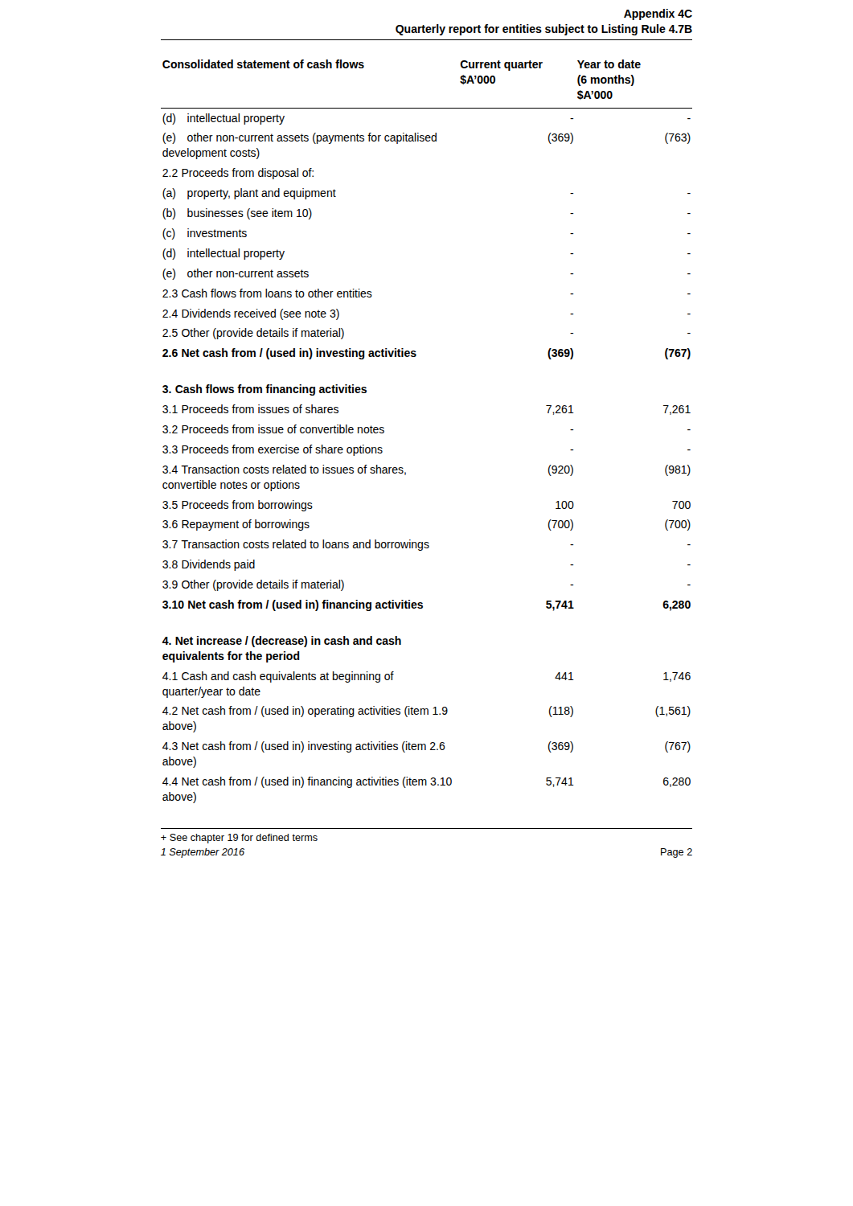Appendix 4C
Quarterly report for entities subject to Listing Rule 4.7B
| Consolidated statement of cash flows | Current quarter $A’000 | Year to date (6 months) $A’000 |
| --- | --- | --- |
| (d) intellectual property | - | - |
| (e) other non-current assets (payments for capitalised development costs) | (369) | (763) |
| 2.2 Proceeds from disposal of: | | |
| (a) property, plant and equipment | - | - |
| (b) businesses (see item 10) | - | - |
| (c) investments | - | - |
| (d) intellectual property | - | - |
| (e) other non-current assets | - | - |
| 2.3 Cash flows from loans to other entities | - | - |
| 2.4 Dividends received (see note 3) | - | - |
| 2.5 Other (provide details if material) | - | - |
| 2.6 Net cash from / (used in) investing activities | (369) | (767) |
| 3. Cash flows from financing activities | | |
| 3.1 Proceeds from issues of shares | 7,261 | 7,261 |
| 3.2 Proceeds from issue of convertible notes | - | - |
| 3.3 Proceeds from exercise of share options | - | - |
| 3.4 Transaction costs related to issues of shares, convertible notes or options | (920) | (981) |
| 3.5 Proceeds from borrowings | 100 | 700 |
| 3.6 Repayment of borrowings | (700) | (700) |
| 3.7 Transaction costs related to loans and borrowings | - | - |
| 3.8 Dividends paid | - | - |
| 3.9 Other (provide details if material) | - | - |
| 3.10 Net cash from / (used in) financing activities | 5,741 | 6,280 |
| 4. Net increase / (decrease) in cash and cash equivalents for the period | | |
| 4.1 Cash and cash equivalents at beginning of quarter/year to date | 441 | 1,746 |
| 4.2 Net cash from / (used in) operating activities (item 1.9 above) | (118) | (1,561) |
| 4.3 Net cash from / (used in) investing activities (item 2.6 above) | (369) | (767) |
| 4.4 Net cash from / (used in) financing activities (item 3.10 above) | 5,741 | 6,280 |
+ See chapter 19 for defined terms
1 September 2016 Page 2